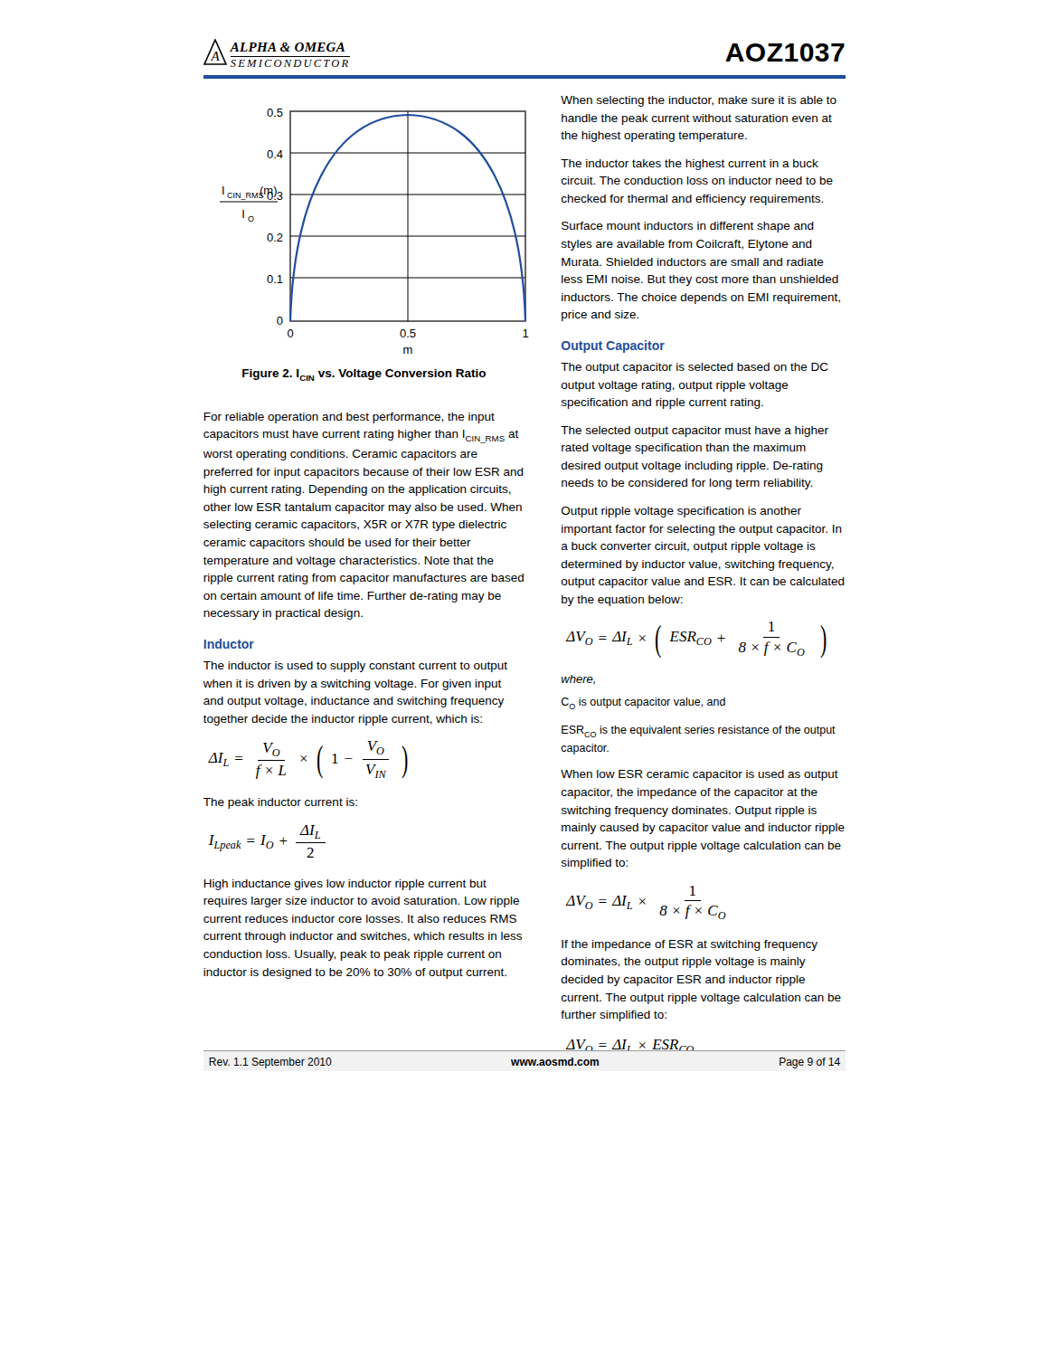A ALPHA & OMEGA SEMICONDUCTOR
AOZ1037
0.5 0.4 0.3 0.2 0.1 0 0 0.5 1 m I CIN_RMS (m) I O
Figure 2. ICIN vs. Voltage Conversion Ratio
For reliable operation and best performance, the input capacitors must have current rating higher than ICIN_RMS at worst operating conditions. Ceramic capacitors are preferred for input capacitors because of their low ESR and high current rating. Depending on the application circuits, other low ESR tantalum capacitor may also be used. When selecting ceramic capacitors, X5R or X7R type dielectric ceramic capacitors should be used for their better temperature and voltage characteristics. Note that the ripple current rating from capacitor manufactures are based on certain amount of life time. Further de-rating may be necessary in practical design.
Inductor
The inductor is used to supply constant current to output when it is driven by a switching voltage. For given input and output voltage, inductance and switching frequency together decide the inductor ripple current, which is:
ΔIL = VO f × L × ( 1 − VO VIN )
The peak inductor current is:
ILpeak = IO + ΔIL 2
High inductance gives low inductor ripple current but requires larger size inductor to avoid saturation. Low ripple current reduces inductor core losses. It also reduces RMS current through inductor and switches, which results in less conduction loss. Usually, peak to peak ripple current on inductor is designed to be 20% to 30% of output current.
When selecting the inductor, make sure it is able to handle the peak current without saturation even at the highest operating temperature.
The inductor takes the highest current in a buck circuit. The conduction loss on inductor need to be checked for thermal and efficiency requirements.
Surface mount inductors in different shape and styles are available from Coilcraft, Elytone and Murata. Shielded inductors are small and radiate less EMI noise. But they cost more than unshielded inductors. The choice depends on EMI requirement, price and size.
Output Capacitor
The output capacitor is selected based on the DC output voltage rating, output ripple voltage specification and ripple current rating.
The selected output capacitor must have a higher rated voltage specification than the maximum desired output voltage including ripple. De-rating needs to be considered for long term reliability.
Output ripple voltage specification is another important factor for selecting the output capacitor. In a buck converter circuit, output ripple voltage is determined by inductor value, switching frequency, output capacitor value and ESR. It can be calculated by the equation below:
ΔVO = ΔIL × ( ESRCO + 1 8 × f × CO )
where,
CO is output capacitor value, and
ESRCO is the equivalent series resistance of the output capacitor.
When low ESR ceramic capacitor is used as output capacitor, the impedance of the capacitor at the switching frequency dominates. Output ripple is mainly caused by capacitor value and inductor ripple current. The output ripple voltage calculation can be simplified to:
ΔVO = ΔIL × 1 8 × f × CO
If the impedance of ESR at switching frequency dominates, the output ripple voltage is mainly decided by capacitor ESR and inductor ripple current. The output ripple voltage calculation can be further simplified to:
ΔVO = ΔIL × ESRCO
Rev. 1.1 September 2010 www.aosmd.com Page 9 of 14